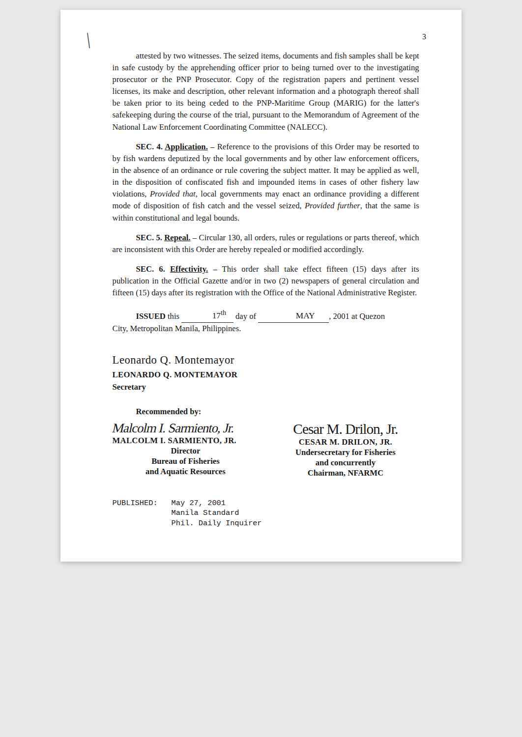|
3
attested by two witnesses. The seized items, documents and fish samples shall be kept in safe custody by the apprehending officer prior to being turned over to the investigating prosecutor or the PNP Prosecutor. Copy of the registration papers and pertinent vessel licenses, its make and description, other relevant information and a photograph thereof shall be taken prior to its being ceded to the PNP-Maritime Group (MARIG) for the latter's safekeeping during the course of the trial, pursuant to the Memorandum of Agreement of the National Law Enforcement Coordinating Committee (NALECC).
SEC. 4. Application. – Reference to the provisions of this Order may be resorted to by fish wardens deputized by the local governments and by other law enforcement officers, in the absence of an ordinance or rule covering the subject matter. It may be applied as well, in the disposition of confiscated fish and impounded items in cases of other fishery law violations, Provided that, local governments may enact an ordinance providing a different mode of disposition of fish catch and the vessel seized, Provided further, that the same is within constitutional and legal bounds.
SEC. 5. Repeal. – Circular 130, all orders, rules or regulations or parts thereof, which are inconsistent with this Order are hereby repealed or modified accordingly.
SEC. 6. Effectivity. – This order shall take effect fifteen (15) days after its publication in the Official Gazette and/or in two (2) newspapers of general circulation and fifteen (15) days after its registration with the Office of the National Administrative Register.
ISSUED this 17th day of MAY, 2001 at Quezon
City, Metropolitan Manila, Philippines.
Leonardo Q. Montemayor
LEONARDO Q. MONTEMAYOR
Secretary
Recommended by:
| Malcolm I. Sarmiento, Jr. MALCOLM I. SARMIENTO, JR. Director Bureau of Fisheries and Aquatic Resources | Cesar M. Drilon, Jr. CESAR M. DRILON, JR. Undersecretary for Fisheries and concurrently Chairman, NFARMC |
PUBLISHED: May 27, 2001
Manila Standard
Phil. Daily Inquirer